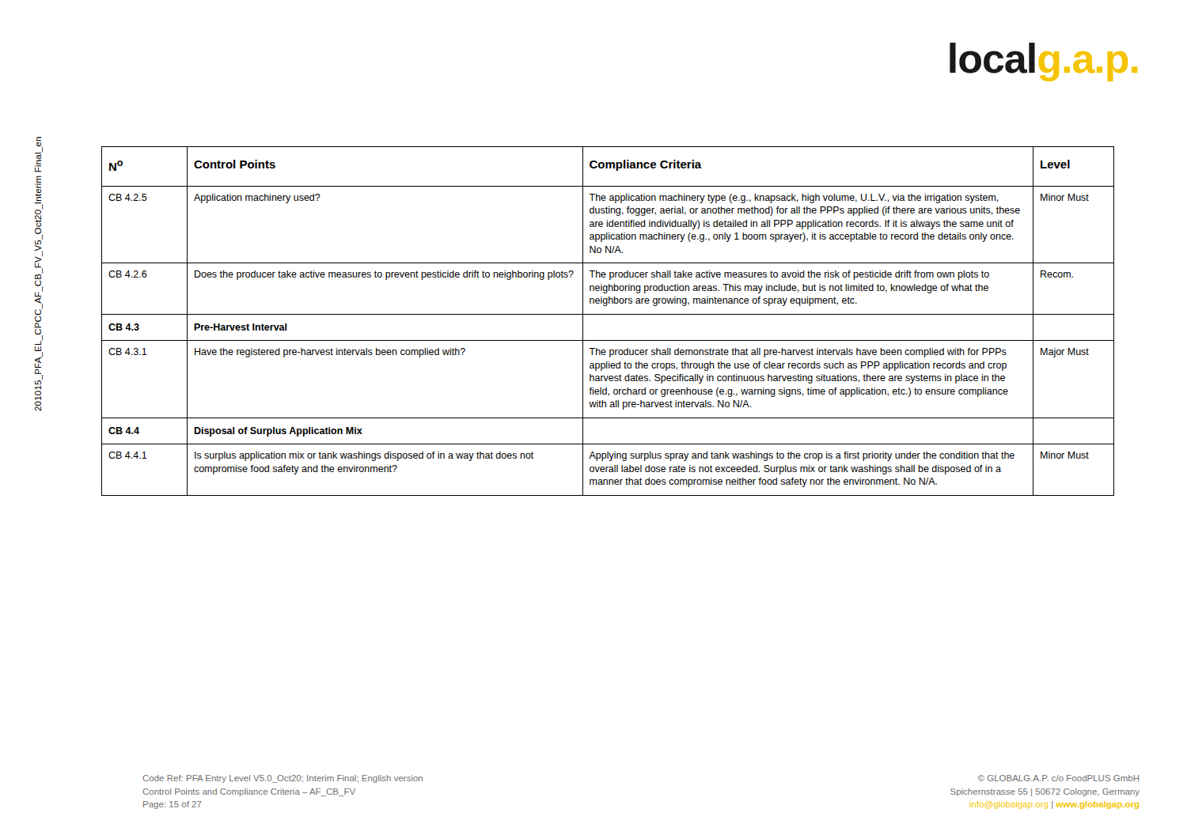local g.a.p.
201015_PFA_EL_CPCC_AF_CB_FV_V5_Oct20_Interim Final_en
| N o | Control Points | Compliance Criteria | Level |
| --- | --- | --- | --- |
| CB 4.2.5 | Application machinery used? | The application machinery type (e.g., knapsack, high volume, U.L.V., via the irrigation system, dusting, fogger, aerial, or another method) for all the PPPs applied (if there are various units, these are identified individually) is detailed in all PPP application records. If it is always the same unit of application machinery (e.g., only 1 boom sprayer), it is acceptable to record the details only once. No N/A. | Minor Must |
| CB 4.2.6 | Does the producer take active measures to prevent pesticide drift to neighboring plots? | The producer shall take active measures to avoid the risk of pesticide drift from own plots to neighboring production areas. This may include, but is not limited to, knowledge of what the neighbors are growing, maintenance of spray equipment, etc. | Recom. |
| CB 4.3 | Pre-Harvest Interval | | |
| CB 4.3.1 | Have the registered pre-harvest intervals been complied with? | The producer shall demonstrate that all pre-harvest intervals have been complied with for PPPs applied to the crops, through the use of clear records such as PPP application records and crop harvest dates. Specifically in continuous harvesting situations, there are systems in place in the field, orchard or greenhouse (e.g., warning signs, time of application, etc.) to ensure compliance with all pre-harvest intervals. No N/A. | Major Must |
| CB 4.4 | Disposal of Surplus Application Mix | | |
| CB 4.4.1 | Is surplus application mix or tank washings disposed of in a way that does not compromise food safety and the environment? | Applying surplus spray and tank washings to the crop is a first priority under the condition that the overall label dose rate is not exceeded. Surplus mix or tank washings shall be disposed of in a manner that does compromise neither food safety nor the environment. No N/A. | Minor Must |
Code Ref: PFA Entry Level V5.0_Oct20; Interim Final; English version
Control Points and Compliance Criteria – AF_CB_FV
Page: 15 of 27
© GLOBALG.A.P. c/o FoodPLUS GmbH
Spichernstrasse 55 | 50672 Cologne, Germany
info@globalgap.org | www.globalgap.org